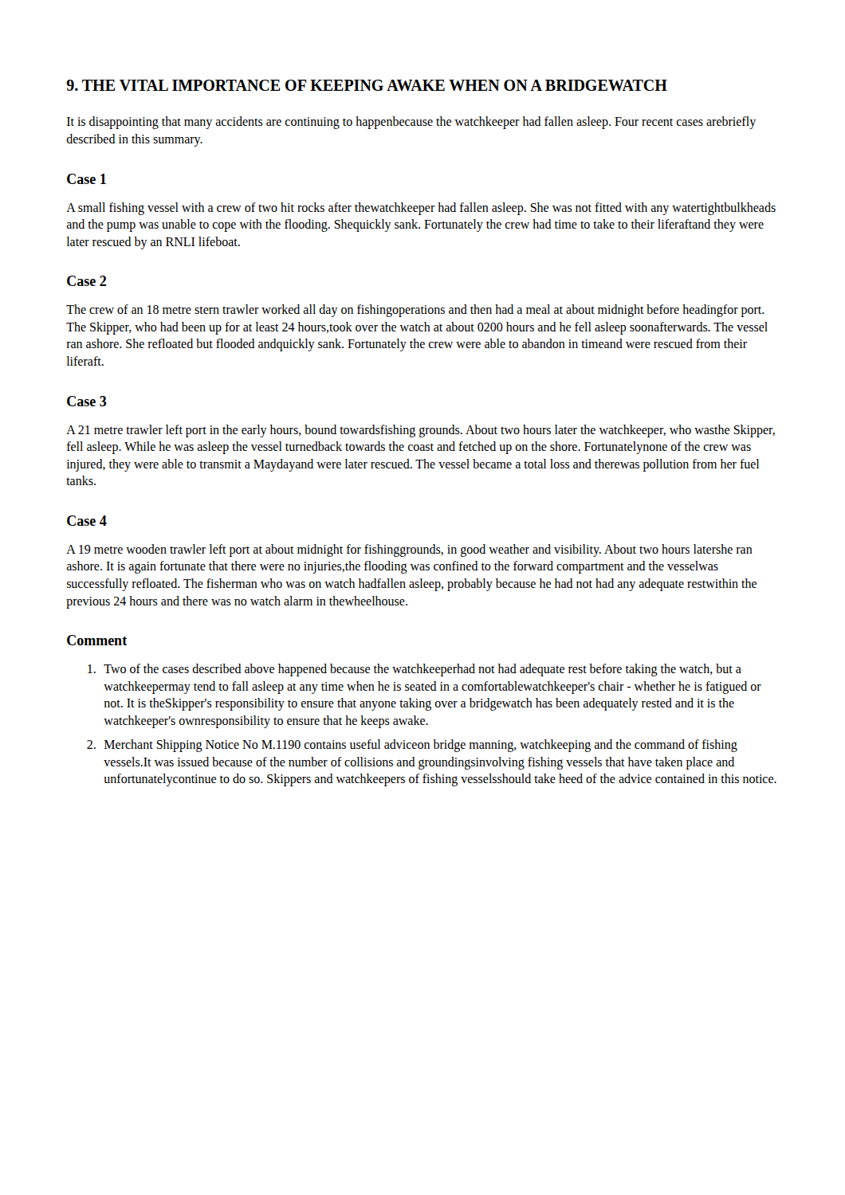9. THE VITAL IMPORTANCE OF KEEPING AWAKE WHEN ON A BRIDGEWATCH
It is disappointing that many accidents are continuing to happenbecause the watchkeeper had fallen asleep. Four recent cases arebriefly described in this summary.
Case 1
A small fishing vessel with a crew of two hit rocks after thewatchkeeper had fallen asleep. She was not fitted with any watertightbulkheads and the pump was unable to cope with the flooding. Shequickly sank. Fortunately the crew had time to take to their liferaftand they were later rescued by an RNLI lifeboat.
Case 2
The crew of an 18 metre stern trawler worked all day on fishingoperations and then had a meal at about midnight before headingfor port. The Skipper, who had been up for at least 24 hours,took over the watch at about 0200 hours and he fell asleep soonafterwards. The vessel ran ashore. She refloated but flooded andquickly sank. Fortunately the crew were able to abandon in timeand were rescued from their liferaft.
Case 3
A 21 metre trawler left port in the early hours, bound towardsfishing grounds. About two hours later the watchkeeper, who wasthe Skipper, fell asleep. While he was asleep the vessel turnedback towards the coast and fetched up on the shore. Fortunatelynone of the crew was injured, they were able to transmit a Maydayand were later rescued. The vessel became a total loss and therewas pollution from her fuel tanks.
Case 4
A 19 metre wooden trawler left port at about midnight for fishinggrounds, in good weather and visibility. About two hours latershe ran ashore. It is again fortunate that there were no injuries,the flooding was confined to the forward compartment and the vesselwas successfully refloated. The fisherman who was on watch hadfallen asleep, probably because he had not had any adequate restwithin the previous 24 hours and there was no watch alarm in thewheelhouse.
Comment
Two of the cases described above happened because the watchkeeperhad not had adequate rest before taking the watch, but a watchkeepermay tend to fall asleep at any time when he is seated in a comfortablewatchkeeper's chair - whether he is fatigued or not. It is theSkipper's responsibility to ensure that anyone taking over a bridgewatch has been adequately rested and it is the watchkeeper's ownresponsibility to ensure that he keeps awake.
Merchant Shipping Notice No M.1190 contains useful adviceon bridge manning, watchkeeping and the command of fishing vessels.It was issued because of the number of collisions and groundingsinvolving fishing vessels that have taken place and unfortunatelycontinue to do so. Skippers and watchkeepers of fishing vesselsshould take heed of the advice contained in this notice.